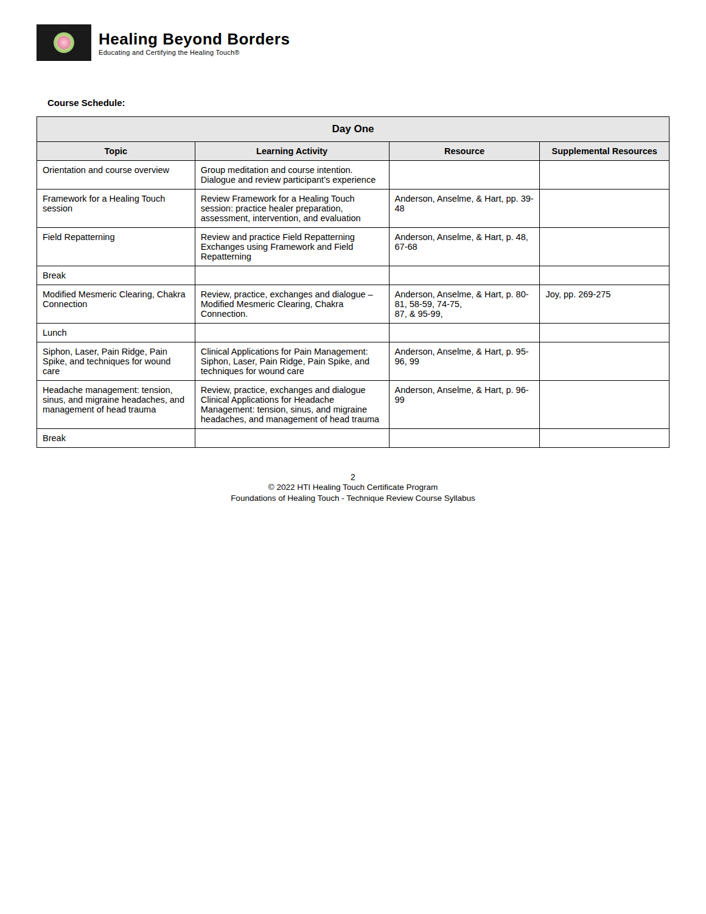Healing Beyond Borders
Educating and Certifying the Healing Touch®
Course Schedule:
Day One
| Topic | Learning Activity | Resource | Supplemental Resources |
| --- | --- | --- | --- |
| Orientation and course overview | Group meditation and course intention. Dialogue and review participant’s experience | | |
| Framework for a Healing Touch session | Review Framework for a Healing Touch session: practice healer preparation, assessment, intervention, and evaluation | Anderson, Anselme, & Hart, pp. 39-48 | |
| Field Repatterning | Review and practice Field Repatterning Exchanges using Framework and Field Repatterning | Anderson, Anselme, & Hart, p. 48, 67-68 | |
| Break | | | |
| Modified Mesmeric Clearing, Chakra Connection | Review, practice, exchanges and dialogue – Modified Mesmeric Clearing, Chakra Connection. | Anderson, Anselme, & Hart, p. 80-81, 58-59, 74-75, 87, & 95-99, | Joy, pp. 269-275 |
| Lunch | | | |
| Siphon, Laser, Pain Ridge, Pain Spike, and techniques for wound care | Clinical Applications for Pain Management: Siphon, Laser, Pain Ridge, Pain Spike, and techniques for wound care | Anderson, Anselme, & Hart, p. 95-96, 99 | |
| Headache management: tension, sinus, and migraine headaches, and management of head trauma | Review, practice, exchanges and dialogue Clinical Applications for Headache Management: tension, sinus, and migraine headaches, and management of head trauma | Anderson, Anselme, & Hart, p. 96-99 | |
| Break | | | |
2
© 2022 HTI Healing Touch Certificate Program
Foundations of Healing Touch - Technique Review Course Syllabus